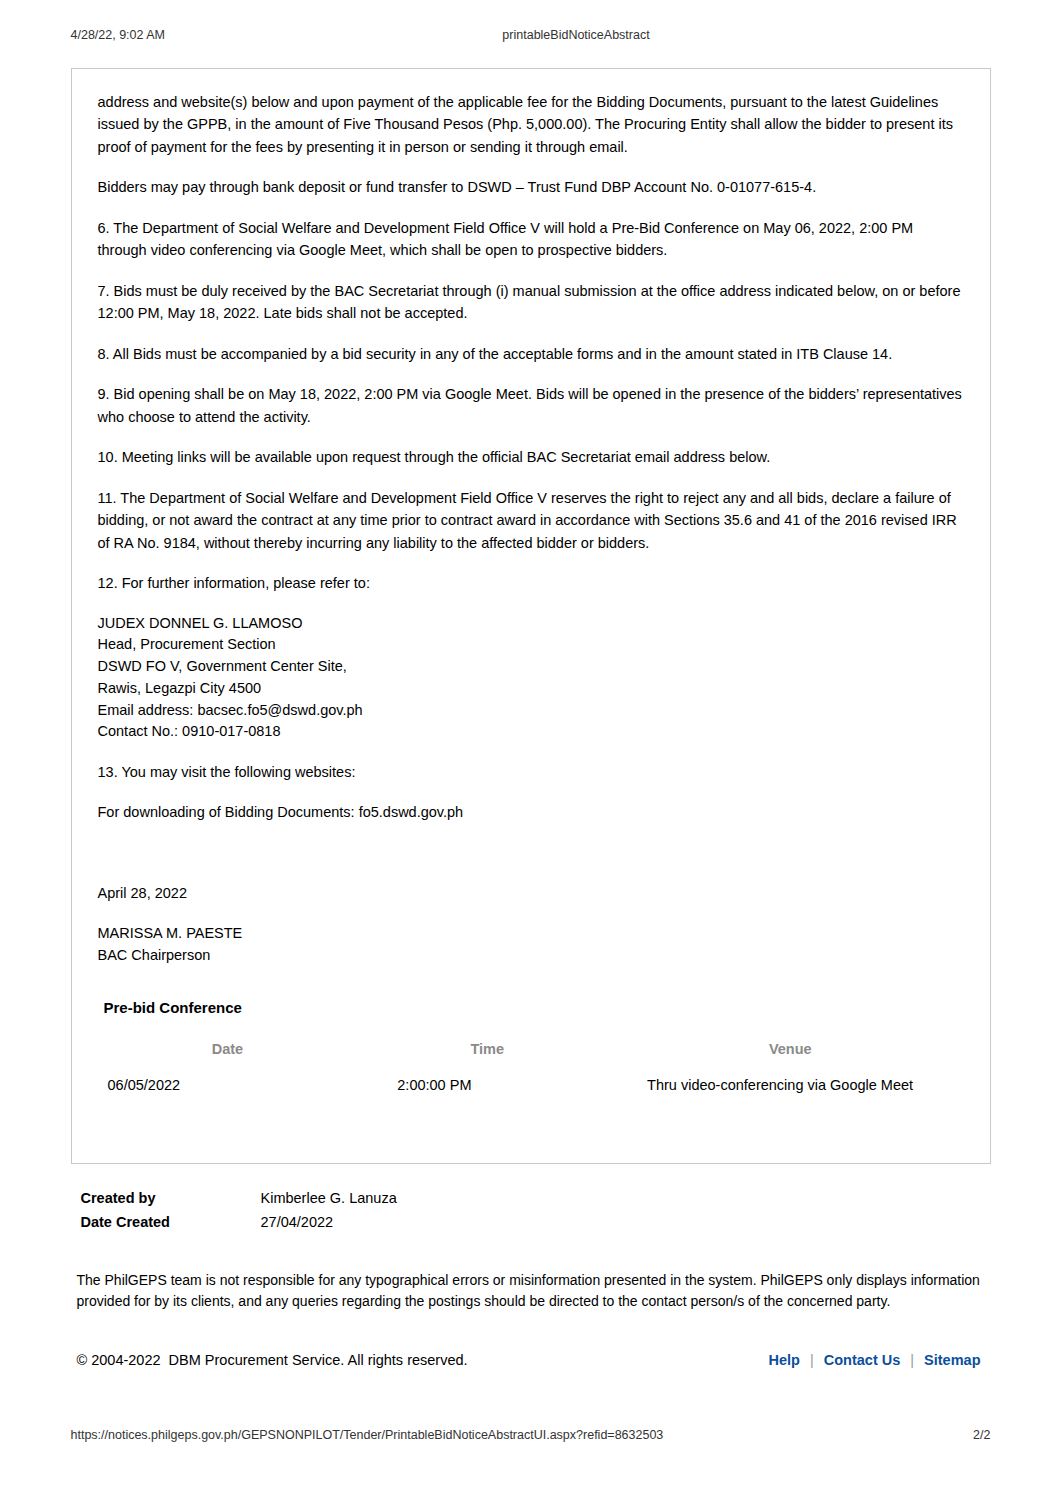4/28/22, 9:02 AM
printableBidNoticeAbstract
address and website(s) below and upon payment of the applicable fee for the Bidding Documents, pursuant to the latest Guidelines issued by the GPPB, in the amount of Five Thousand Pesos (Php. 5,000.00). The Procuring Entity shall allow the bidder to present its proof of payment for the fees by presenting it in person or sending it through email.
Bidders may pay through bank deposit or fund transfer to DSWD – Trust Fund DBP Account No. 0-01077-615-4.
6. The Department of Social Welfare and Development Field Office V will hold a Pre-Bid Conference on May 06, 2022, 2:00 PM through video conferencing via Google Meet, which shall be open to prospective bidders.
7. Bids must be duly received by the BAC Secretariat through (i) manual submission at the office address indicated below, on or before 12:00 PM, May 18, 2022. Late bids shall not be accepted.
8. All Bids must be accompanied by a bid security in any of the acceptable forms and in the amount stated in ITB Clause 14.
9. Bid opening shall be on May 18, 2022, 2:00 PM via Google Meet. Bids will be opened in the presence of the bidders’ representatives who choose to attend the activity.
10. Meeting links will be available upon request through the official BAC Secretariat email address below.
11. The Department of Social Welfare and Development Field Office V reserves the right to reject any and all bids, declare a failure of bidding, or not award the contract at any time prior to contract award in accordance with Sections 35.6 and 41 of the 2016 revised IRR of RA No. 9184, without thereby incurring any liability to the affected bidder or bidders.
12. For further information, please refer to:
JUDEX DONNEL G. LLAMOSO
Head, Procurement Section
DSWD FO V, Government Center Site,
Rawis, Legazpi City 4500
Email address: bacsec.fo5@dswd.gov.ph
Contact No.: 0910-017-0818
13. You may visit the following websites:
For downloading of Bidding Documents: fo5.dswd.gov.ph
April 28, 2022
MARISSA M. PAESTE
BAC Chairperson
Pre-bid Conference
| Date | Time | Venue |
| --- | --- | --- |
| 06/05/2022 | 2:00:00 PM | Thru video-conferencing via Google Meet |
Created by
Kimberlee G. Lanuza
Date Created
27/04/2022
The PhilGEPS team is not responsible for any typographical errors or misinformation presented in the system. PhilGEPS only displays information provided for by its clients, and any queries regarding the postings should be directed to the contact person/s of the concerned party.
© 2004-2022 DBM Procurement Service. All rights reserved.
Help|Contact Us|Sitemap
https://notices.philgeps.gov.ph/GEPSNONPILOT/Tender/PrintableBidNoticeAbstractUI.aspx?refid=8632503
2/2